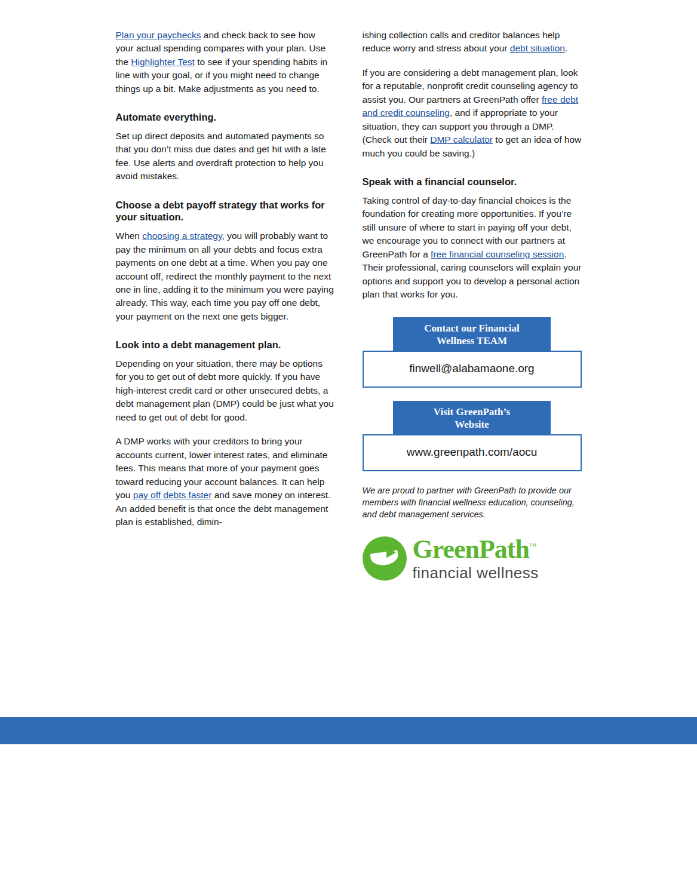Plan your paychecks and check back to see how your actual spending compares with your plan. Use the Highlighter Test to see if your spending habits in line with your goal, or if you might need to change things up a bit. Make adjustments as you need to.
Automate everything.
Set up direct deposits and automated payments so that you don’t miss due dates and get hit with a late fee. Use alerts and overdraft protection to help you avoid mistakes.
Choose a debt payoff strategy that works for your situation.
When choosing a strategy, you will probably want to pay the minimum on all your debts and focus extra payments on one debt at a time. When you pay one account off, redirect the monthly payment to the next one in line, adding it to the minimum you were paying already. This way, each time you pay off one debt, your payment on the next one gets bigger.
Look into a debt management plan.
Depending on your situation, there may be options for you to get out of debt more quickly. If you have high-interest credit card or other unsecured debts, a debt management plan (DMP) could be just what you need to get out of debt for good.
A DMP works with your creditors to bring your accounts current, lower interest rates, and eliminate fees. This means that more of your payment goes toward reducing your account balances. It can help you pay off debts faster and save money on interest. An added benefit is that once the debt management plan is established, dimin-
ishing collection calls and creditor balances help reduce worry and stress about your debt situation.
If you are considering a debt management plan, look for a reputable, nonprofit credit counseling agency to assist you. Our partners at GreenPath offer free debt and credit counseling, and if appropriate to your situation, they can support you through a DMP. (Check out their DMP calculator to get an idea of how much you could be saving.)
Speak with a financial counselor.
Taking control of day-to-day financial choices is the foundation for creating more opportunities. If you’re still unsure of where to start in paying off your debt, we encourage you to connect with our partners at GreenPath for a free financial counseling session. Their professional, caring counselors will explain your options and support you to develop a personal action plan that works for you.
Contact our Financial
Wellness TEAM
finwell@alabamaone.org
Visit GreenPath’s
Website
www.greenpath.com/aocu
We are proud to partner with GreenPath to provide our members with financial wellness education, counseling, and debt management services.
GreenPath™
financial wellness